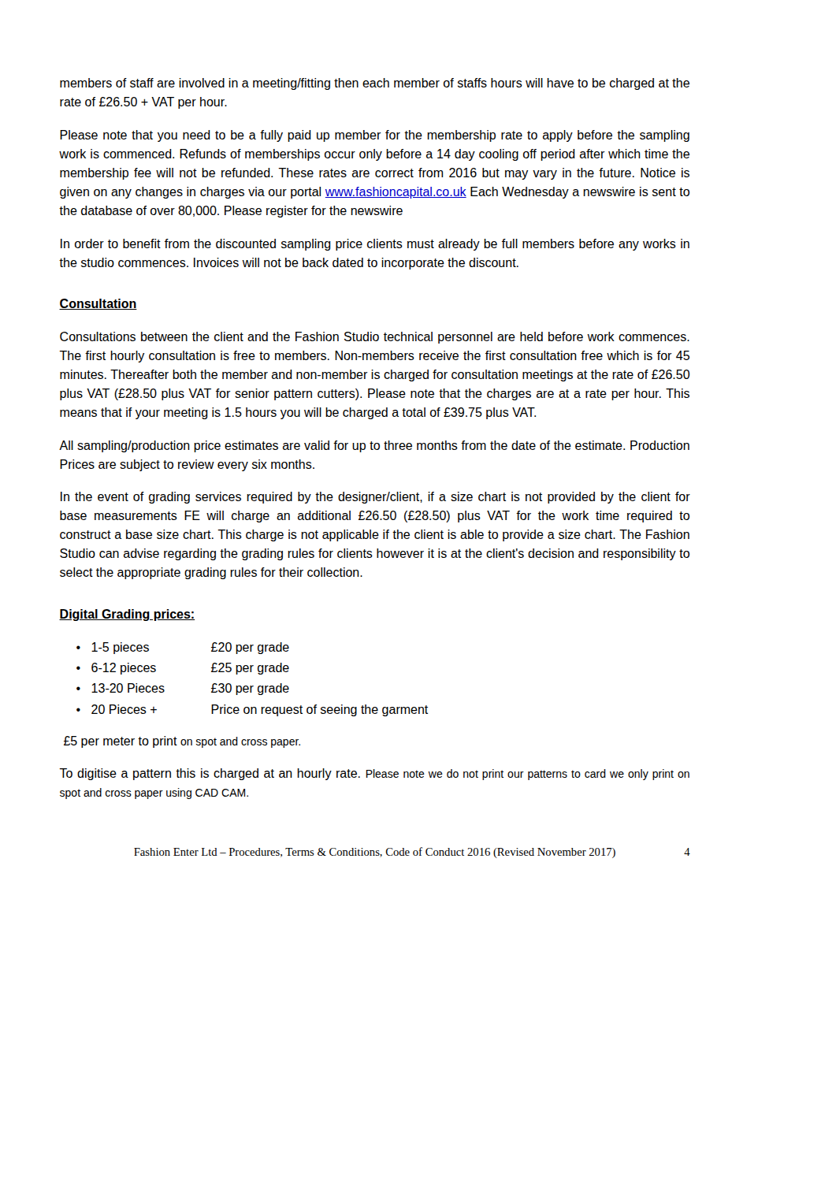members of staff are involved in a meeting/fitting then each member of staffs hours will have to be charged at the rate of £26.50 + VAT per hour.
Please note that you need to be a fully paid up member for the membership rate to apply before the sampling work is commenced. Refunds of memberships occur only before a 14 day cooling off period after which time the membership fee will not be refunded. These rates are correct from 2016 but may vary in the future. Notice is given on any changes in charges via our portal www.fashioncapital.co.uk Each Wednesday a newswire is sent to the database of over 80,000. Please register for the newswire
In order to benefit from the discounted sampling price clients must already be full members before any works in the studio commences. Invoices will not be back dated to incorporate the discount.
Consultation
Consultations between the client and the Fashion Studio technical personnel are held before work commences. The first hourly consultation is free to members. Non-members receive the first consultation free which is for 45 minutes. Thereafter both the member and non-member is charged for consultation meetings at the rate of £26.50 plus VAT (£28.50 plus VAT for senior pattern cutters). Please note that the charges are at a rate per hour. This means that if your meeting is 1.5 hours you will be charged a total of £39.75 plus VAT.
All sampling/production price estimates are valid for up to three months from the date of the estimate. Production Prices are subject to review every six months.
In the event of grading services required by the designer/client, if a size chart is not provided by the client for base measurements FE will charge an additional £26.50 (£28.50) plus VAT for the work time required to construct a base size chart. This charge is not applicable if the client is able to provide a size chart. The Fashion Studio can advise regarding the grading rules for clients however it is at the client's decision and responsibility to select the appropriate grading rules for their collection.
Digital Grading prices:
1-5 pieces£20 per grade
6-12 pieces£25 per grade
13-20 Pieces£30 per grade
20 Pieces +Price on request of seeing the garment
£5 per meter to print on spot and cross paper.
To digitise a pattern this is charged at an hourly rate. Please note we do not print our patterns to card we only print on spot and cross paper using CAD CAM.
Fashion Enter Ltd – Procedures, Terms & Conditions, Code of Conduct 2016 (Revised November 2017) 4